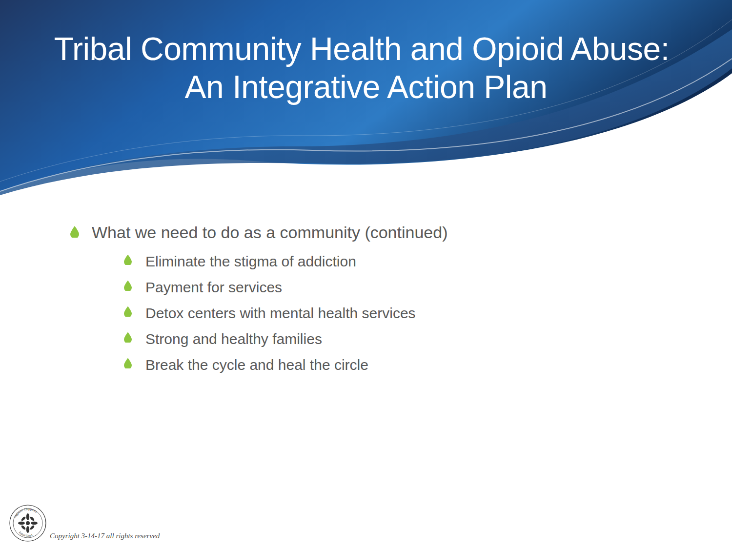Tribal Community Health and Opioid Abuse: An Integrative Action Plan
What we need to do as a community (continued)
Eliminate the stigma of addiction
Payment for services
Detox centers with mental health services
Strong and healthy families
Break the cycle and heal the circle
Saginaw Chippewa Tribal Court
Copyright 3-14-17 all rights reserved